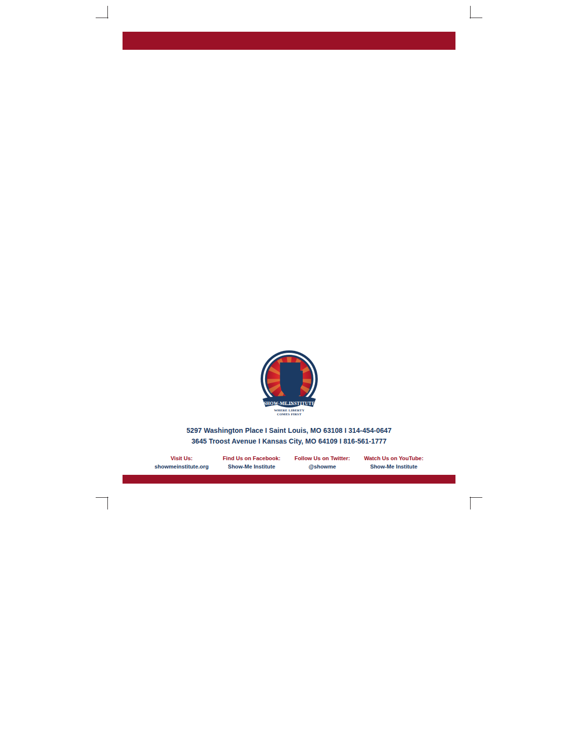SHOW-ME INSTITUTE WHERE LIBERTY COMES FIRST
5297 Washington Place I Saint Louis, MO 63108 I 314-454-0647
3645 Troost Avenue I Kansas City, MO 64109 I 816-561-1777
Visit Us:
showmeinstitute.org
Find Us on Facebook:
Show-Me Institute
Follow Us on Twitter:
@showme
Watch Us on YouTube:
Show-Me Institute